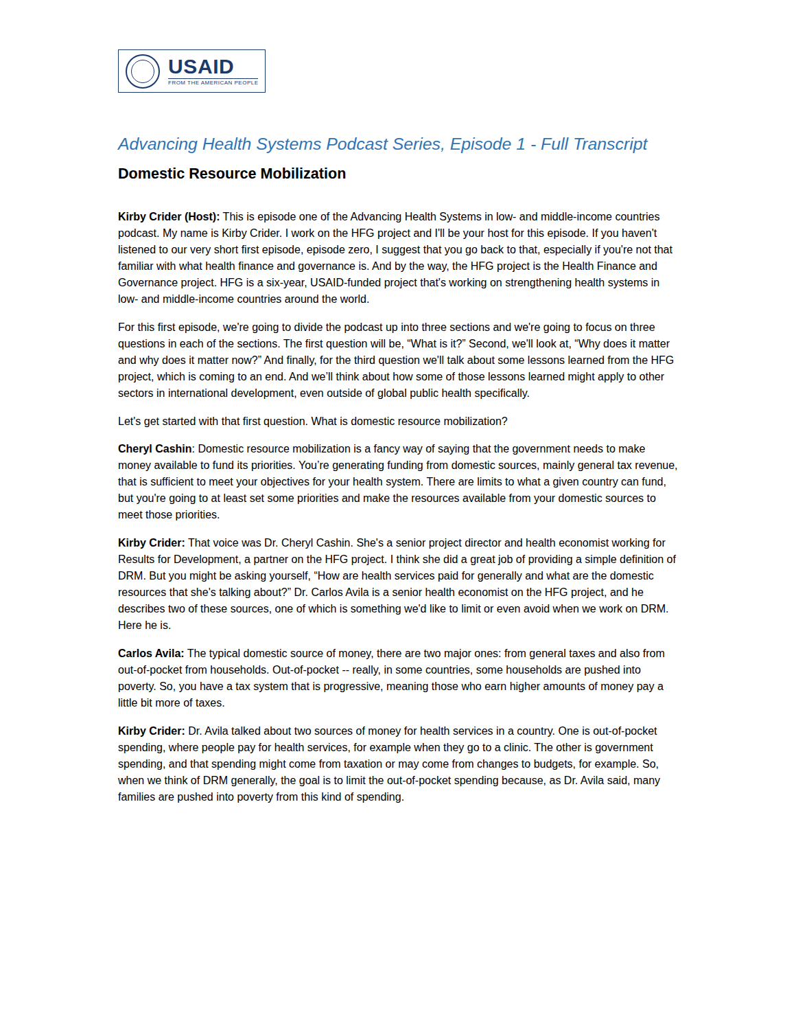USAID From the American People
Advancing Health Systems Podcast Series, Episode 1 - Full Transcript
Domestic Resource Mobilization
Kirby Crider (Host): This is episode one of the Advancing Health Systems in low- and middle-income countries podcast. My name is Kirby Crider. I work on the HFG project and I'll be your host for this episode. If you haven't listened to our very short first episode, episode zero, I suggest that you go back to that, especially if you're not that familiar with what health finance and governance is. And by the way, the HFG project is the Health Finance and Governance project. HFG is a six-year, USAID-funded project that's working on strengthening health systems in low- and middle-income countries around the world.
For this first episode, we're going to divide the podcast up into three sections and we're going to focus on three questions in each of the sections. The first question will be, “What is it?” Second, we'll look at, “Why does it matter and why does it matter now?” And finally, for the third question we'll talk about some lessons learned from the HFG project, which is coming to an end. And we’ll think about how some of those lessons learned might apply to other sectors in international development, even outside of global public health specifically.
Let's get started with that first question. What is domestic resource mobilization?
Cheryl Cashin: Domestic resource mobilization is a fancy way of saying that the government needs to make money available to fund its priorities. You’re generating funding from domestic sources, mainly general tax revenue, that is sufficient to meet your objectives for your health system. There are limits to what a given country can fund, but you're going to at least set some priorities and make the resources available from your domestic sources to meet those priorities.
Kirby Crider: That voice was Dr. Cheryl Cashin. She's a senior project director and health economist working for Results for Development, a partner on the HFG project. I think she did a great job of providing a simple definition of DRM. But you might be asking yourself, “How are health services paid for generally and what are the domestic resources that she's talking about?” Dr. Carlos Avila is a senior health economist on the HFG project, and he describes two of these sources, one of which is something we'd like to limit or even avoid when we work on DRM. Here he is.
Carlos Avila: The typical domestic source of money, there are two major ones: from general taxes and also from out-of-pocket from households. Out-of-pocket -- really, in some countries, some households are pushed into poverty. So, you have a tax system that is progressive, meaning those who earn higher amounts of money pay a little bit more of taxes.
Kirby Crider: Dr. Avila talked about two sources of money for health services in a country. One is out-of-pocket spending, where people pay for health services, for example when they go to a clinic. The other is government spending, and that spending might come from taxation or may come from changes to budgets, for example. So, when we think of DRM generally, the goal is to limit the out-of-pocket spending because, as Dr. Avila said, many families are pushed into poverty from this kind of spending.